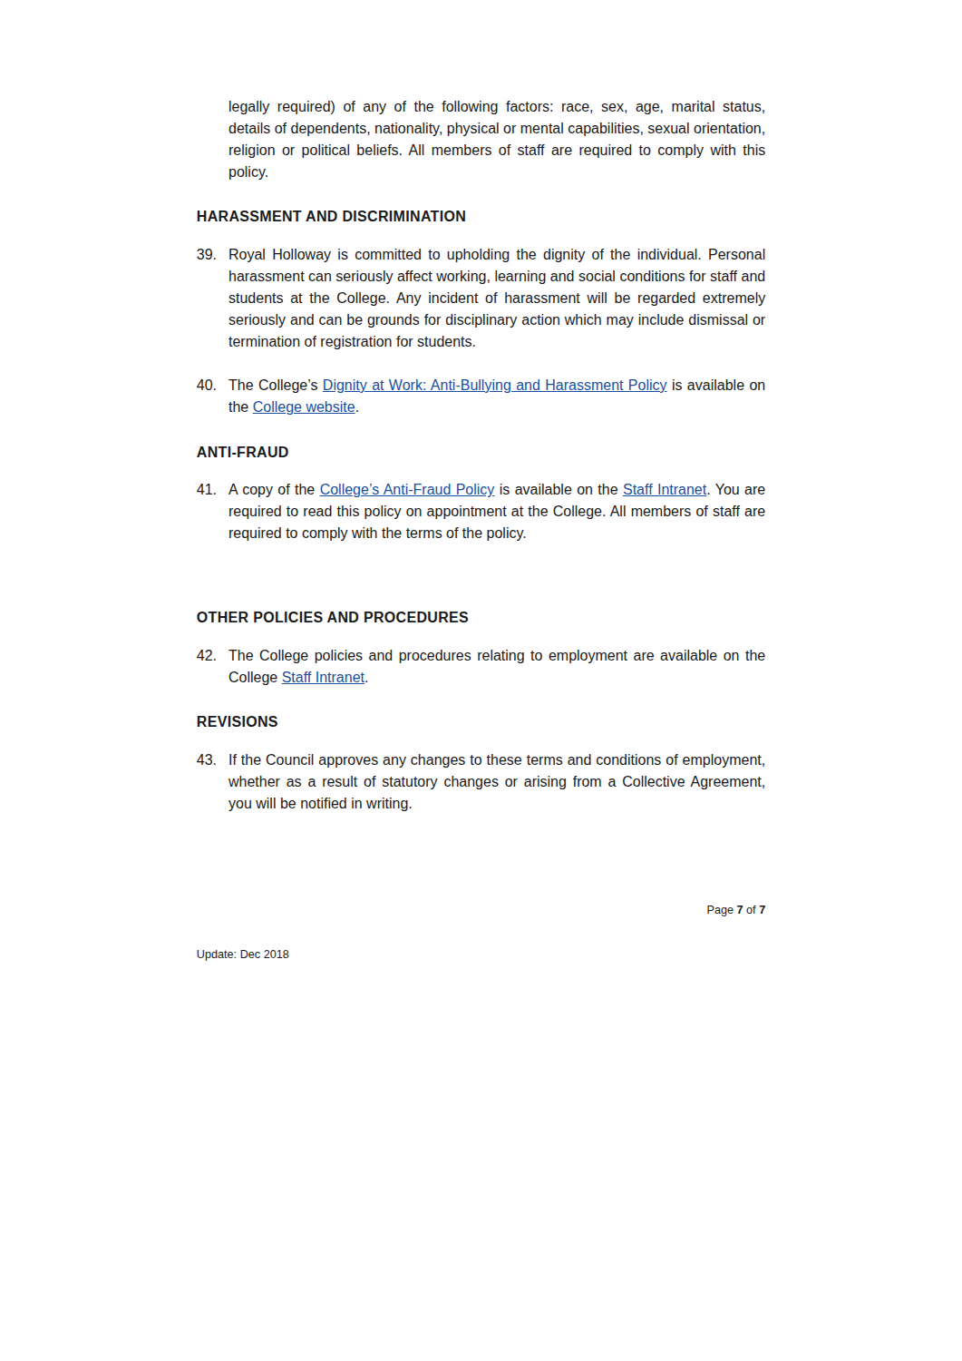legally required) of any of the following factors: race, sex, age, marital status, details of dependents, nationality, physical or mental capabilities, sexual orientation, religion or political beliefs. All members of staff are required to comply with this policy.
Harassment and Discrimination
39. Royal Holloway is committed to upholding the dignity of the individual. Personal harassment can seriously affect working, learning and social conditions for staff and students at the College. Any incident of harassment will be regarded extremely seriously and can be grounds for disciplinary action which may include dismissal or termination of registration for students.
40. The College’s Dignity at Work: Anti-Bullying and Harassment Policy is available on the College website.
Anti-Fraud
41. A copy of the College’s Anti-Fraud Policy is available on the Staff Intranet. You are required to read this policy on appointment at the College. All members of staff are required to comply with the terms of the policy.
Other Policies and Procedures
42. The College policies and procedures relating to employment are available on the College Staff Intranet.
Revisions
43. If the Council approves any changes to these terms and conditions of employment, whether as a result of statutory changes or arising from a Collective Agreement, you will be notified in writing.
Page 7 of 7
Update: Dec 2018